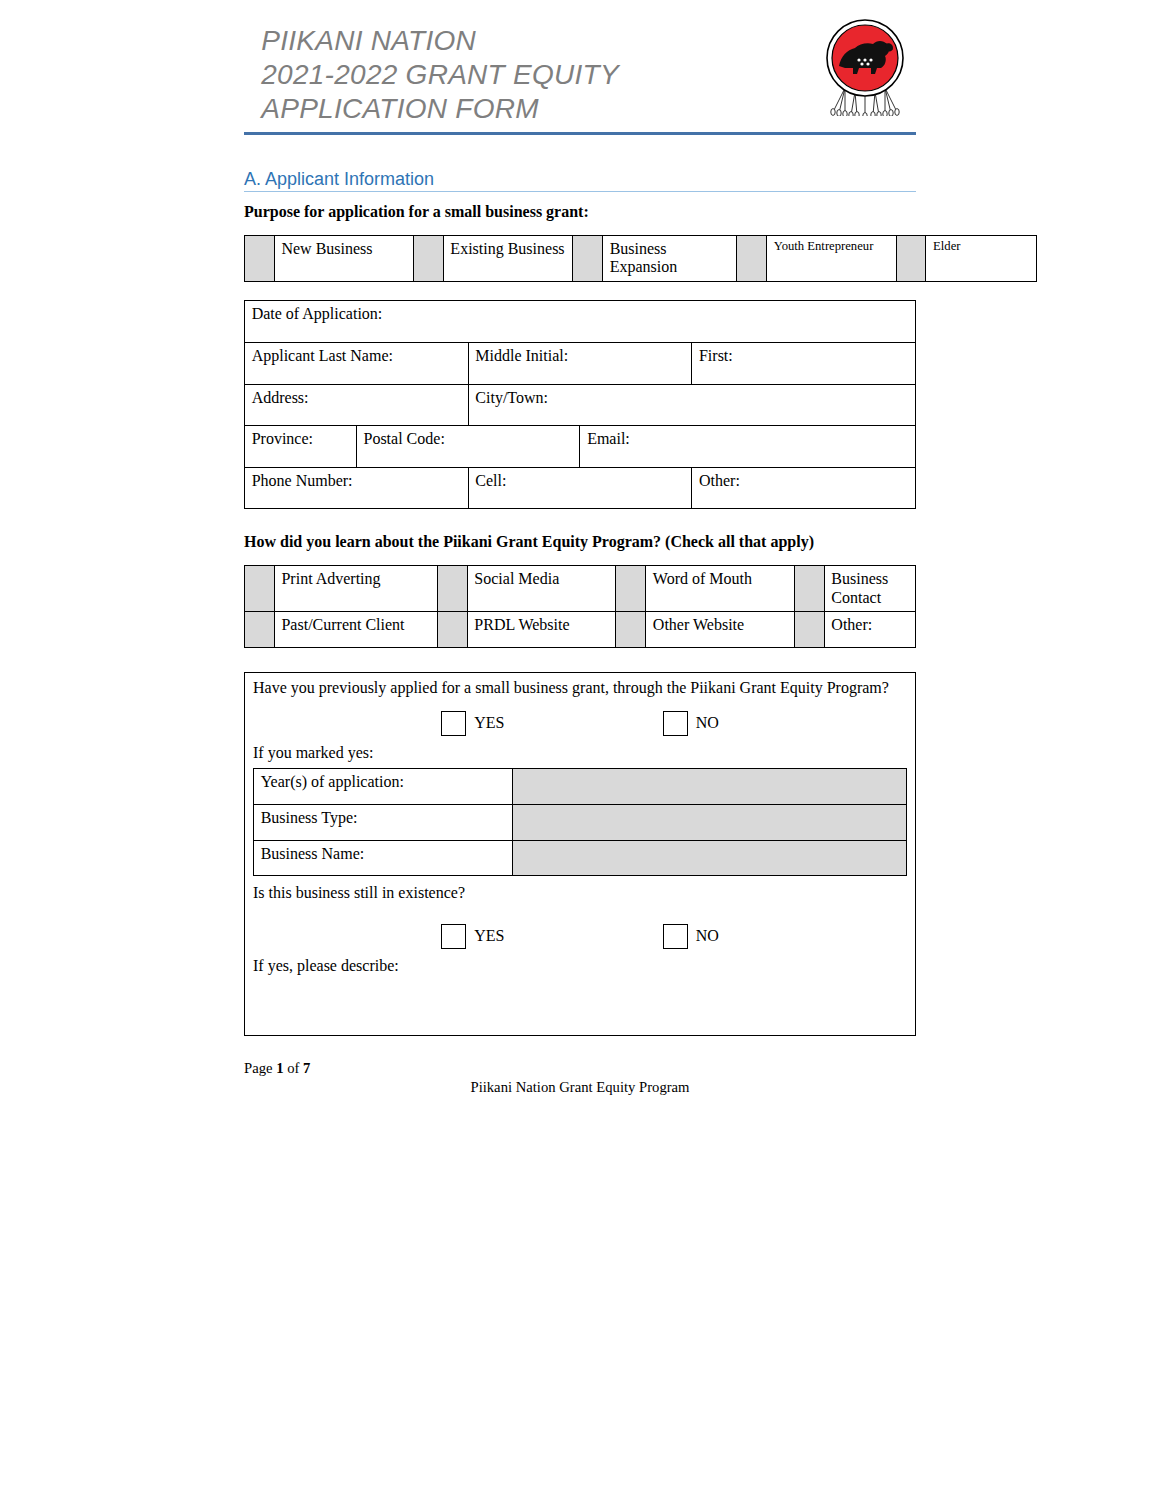PIIKANI NATION
2021-2022 GRANT EQUITY APPLICATION FORM
A. Applicant Information
Purpose for application for a small business grant:
| | New Business | | Existing Business | | Business Expansion | | Youth Entrepreneur | | Elder |
| Date of Application: |
| Applicant Last Name: | Middle Initial: | First: |
| Address: | City/Town: |
| Province: | Postal Code: | Email: |
| Phone Number: | Cell: | Other: |
How did you learn about the Piikani Grant Equity Program? (Check all that apply)
| | Print Adverting | | Social Media | | Word of Mouth | | Business Contact |
| | Past/Current Client | | PRDL Website | | Other Website | | Other: |
| Have you previously applied for a small business grant, through the Piikani Grant Equity Program? YES NO If you marked yes: / Year(s) of application: / / / Business Type: / / / Business Name: / / Is this business still in existence? YES NO If yes, please describe: |
Page 1 of 7
Piikani Nation Grant Equity Program